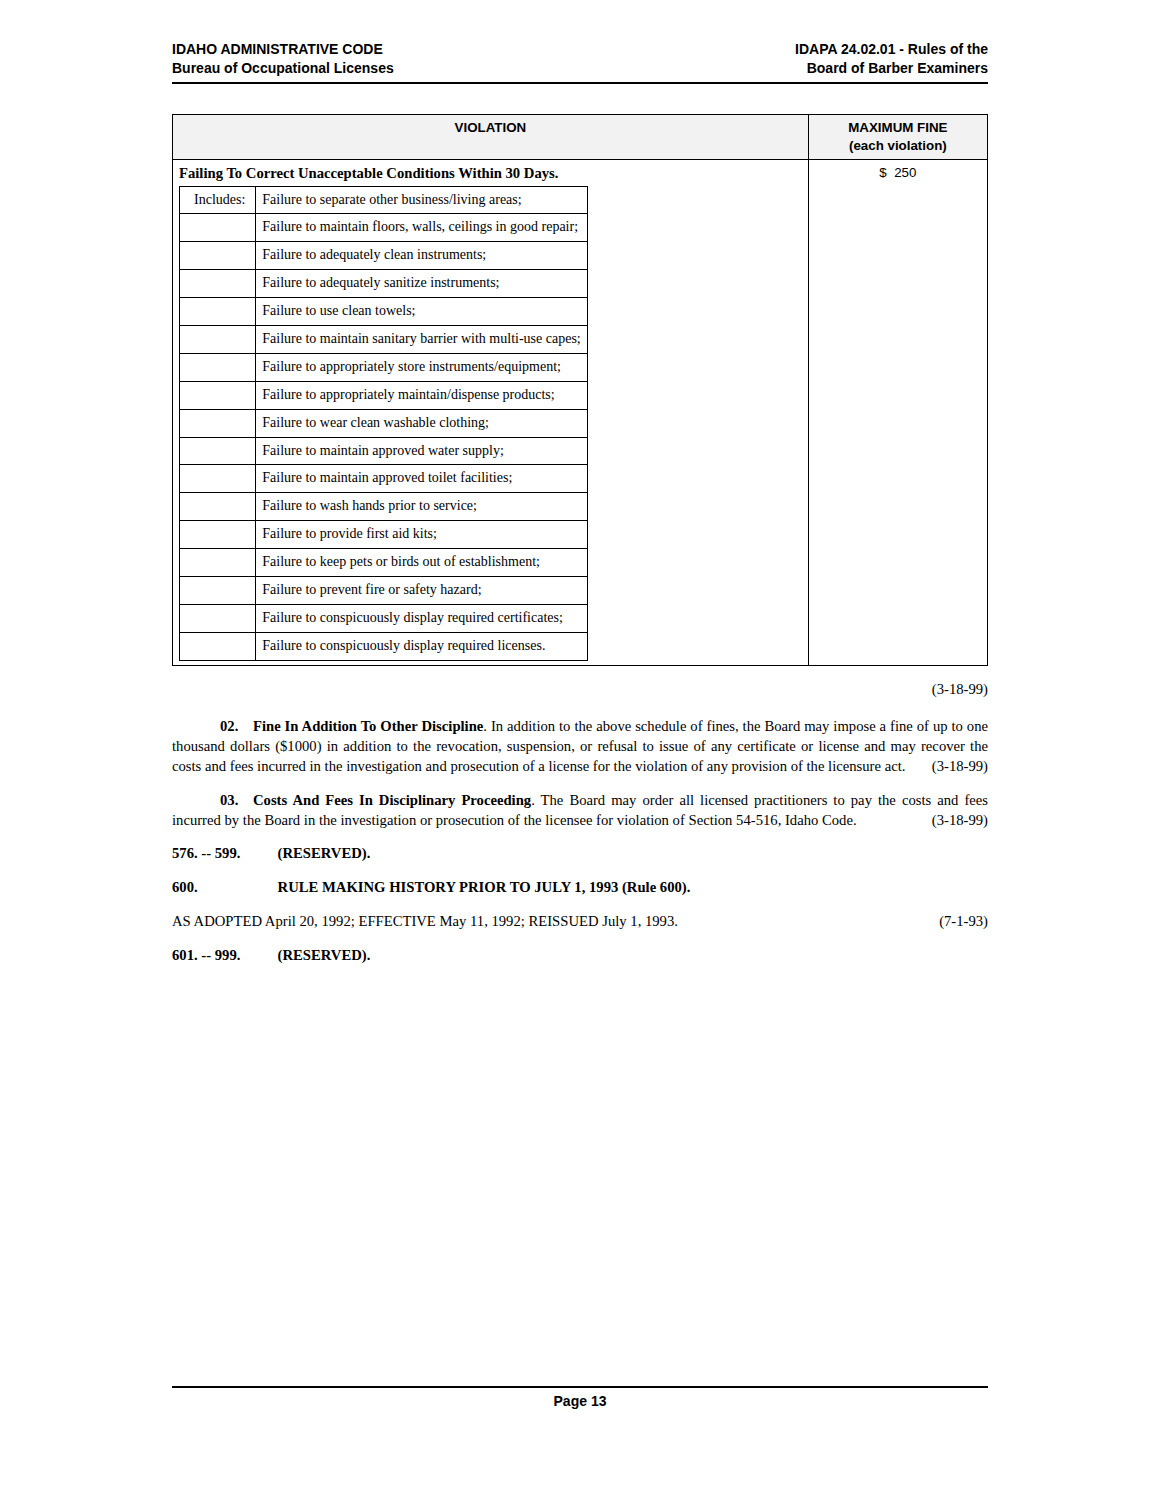IDAHO ADMINISTRATIVE CODE
Bureau of Occupational Licenses
IDAPA 24.02.01 - Rules of the
Board of Barber Examiners
| VIOLATION | MAXIMUM FINE (each violation) |
| --- | --- |
| Failing To Correct Unacceptable Conditions Within 30 Days. / Includes: / Failure to separate other business/living areas; / / / Failure to maintain floors, walls, ceilings in good repair; / / / Failure to adequately clean instruments; / / / Failure to adequately sanitize instruments; / / / Failure to use clean towels; / / / Failure to maintain sanitary barrier with multi-use capes; / / / Failure to appropriately store instruments/equipment; / / / Failure to appropriately maintain/dispense products; / / / Failure to wear clean washable clothing; / / / Failure to maintain approved water supply; / / / Failure to maintain approved toilet facilities; / / / Failure to wash hands prior to service; / / / Failure to provide first aid kits; / / / Failure to keep pets or birds out of establishment; / / / Failure to prevent fire or safety hazard; / / / Failure to conspicuously display required certificates; / / / Failure to conspicuously display required licenses. / | $ 250 |
(3-18-99)
02. Fine In Addition To Other Discipline. In addition to the above schedule of fines, the Board may impose a fine of up to one thousand dollars ($1000) in addition to the revocation, suspension, or refusal to issue of any certificate or license and may recover the costs and fees incurred in the investigation and prosecution of a license for the violation of any provision of the licensure act.(3-18-99)
03. Costs And Fees In Disciplinary Proceeding. The Board may order all licensed practitioners to pay the costs and fees incurred by the Board in the investigation or prosecution of the licensee for violation of Section 54-516, Idaho Code.(3-18-99)
576. -- 599.(RESERVED).
600. RULE MAKING HISTORY PRIOR TO JULY 1, 1993 (Rule 600).
AS ADOPTED April 20, 1992; EFFECTIVE May 11, 1992; REISSUED July 1, 1993.(7-1-93)
601. -- 999.(RESERVED).
Page 13